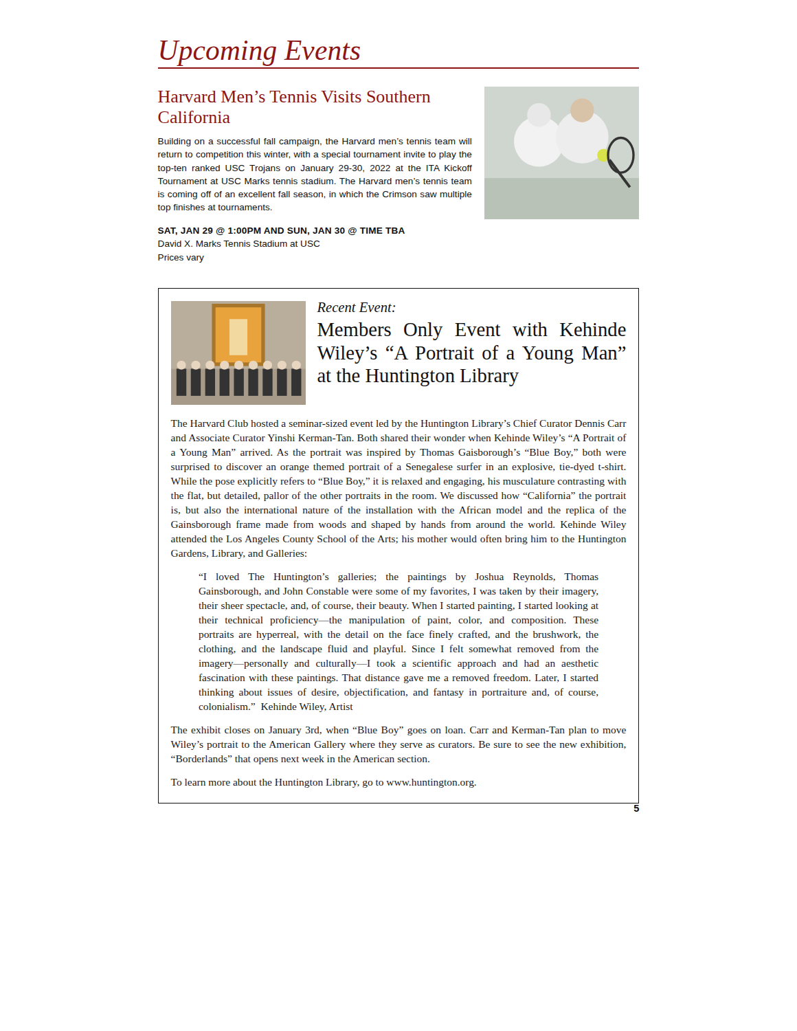Upcoming Events
Harvard Men’s Tennis Visits Southern California
Building on a successful fall campaign, the Harvard men’s tennis team will return to competition this winter, with a special tournament invite to play the top-ten ranked USC Trojans on January 29-30, 2022 at the ITA Kickoff Tournament at USC Marks tennis stadium. The Harvard men’s tennis team is coming off of an excellent fall season, in which the Crimson saw multiple top finishes at tournaments.
SAT, JAN 29 @ 1:00PM AND SUN, JAN 30 @ TIME TBA
David X. Marks Tennis Stadium at USC
Prices vary
Recent Event:
Members Only Event with Kehinde Wiley’s “A Portrait of a Young Man” at the Huntington Library
The Harvard Club hosted a seminar-sized event led by the Huntington Library’s Chief Curator Dennis Carr and Associate Curator Yinshi Kerman-Tan. Both shared their wonder when Kehinde Wiley’s “A Portrait of a Young Man” arrived. As the portrait was inspired by Thomas Gaisborough’s “Blue Boy,” both were surprised to discover an orange themed portrait of a Senegalese surfer in an explosive, tie-dyed t-shirt. While the pose explicitly refers to “Blue Boy,” it is relaxed and engaging, his musculature contrasting with the flat, but detailed, pallor of the other portraits in the room. We discussed how “California” the portrait is, but also the international nature of the installation with the African model and the replica of the Gainsborough frame made from woods and shaped by hands from around the world. Kehinde Wiley attended the Los Angeles County School of the Arts; his mother would often bring him to the Huntington Gardens, Library, and Galleries:
“I loved The Huntington’s galleries; the paintings by Joshua Reynolds, Thomas Gainsborough, and John Constable were some of my favorites, I was taken by their imagery, their sheer spectacle, and, of course, their beauty. When I started painting, I started looking at their technical proficiency—the manipulation of paint, color, and composition. These portraits are hyperreal, with the detail on the face finely crafted, and the brushwork, the clothing, and the landscape fluid and playful. Since I felt somewhat removed from the imagery—personally and culturally—I took a scientific approach and had an aesthetic fascination with these paintings. That distance gave me a removed freedom. Later, I started thinking about issues of desire, objectification, and fantasy in portraiture and, of course, colonialism.” Kehinde Wiley, Artist
The exhibit closes on January 3rd, when “Blue Boy” goes on loan. Carr and Kerman-Tan plan to move Wiley’s portrait to the American Gallery where they serve as curators. Be sure to see the new exhibition, “Borderlands” that opens next week in the American section.
To learn more about the Huntington Library, go to www.huntington.org.
5